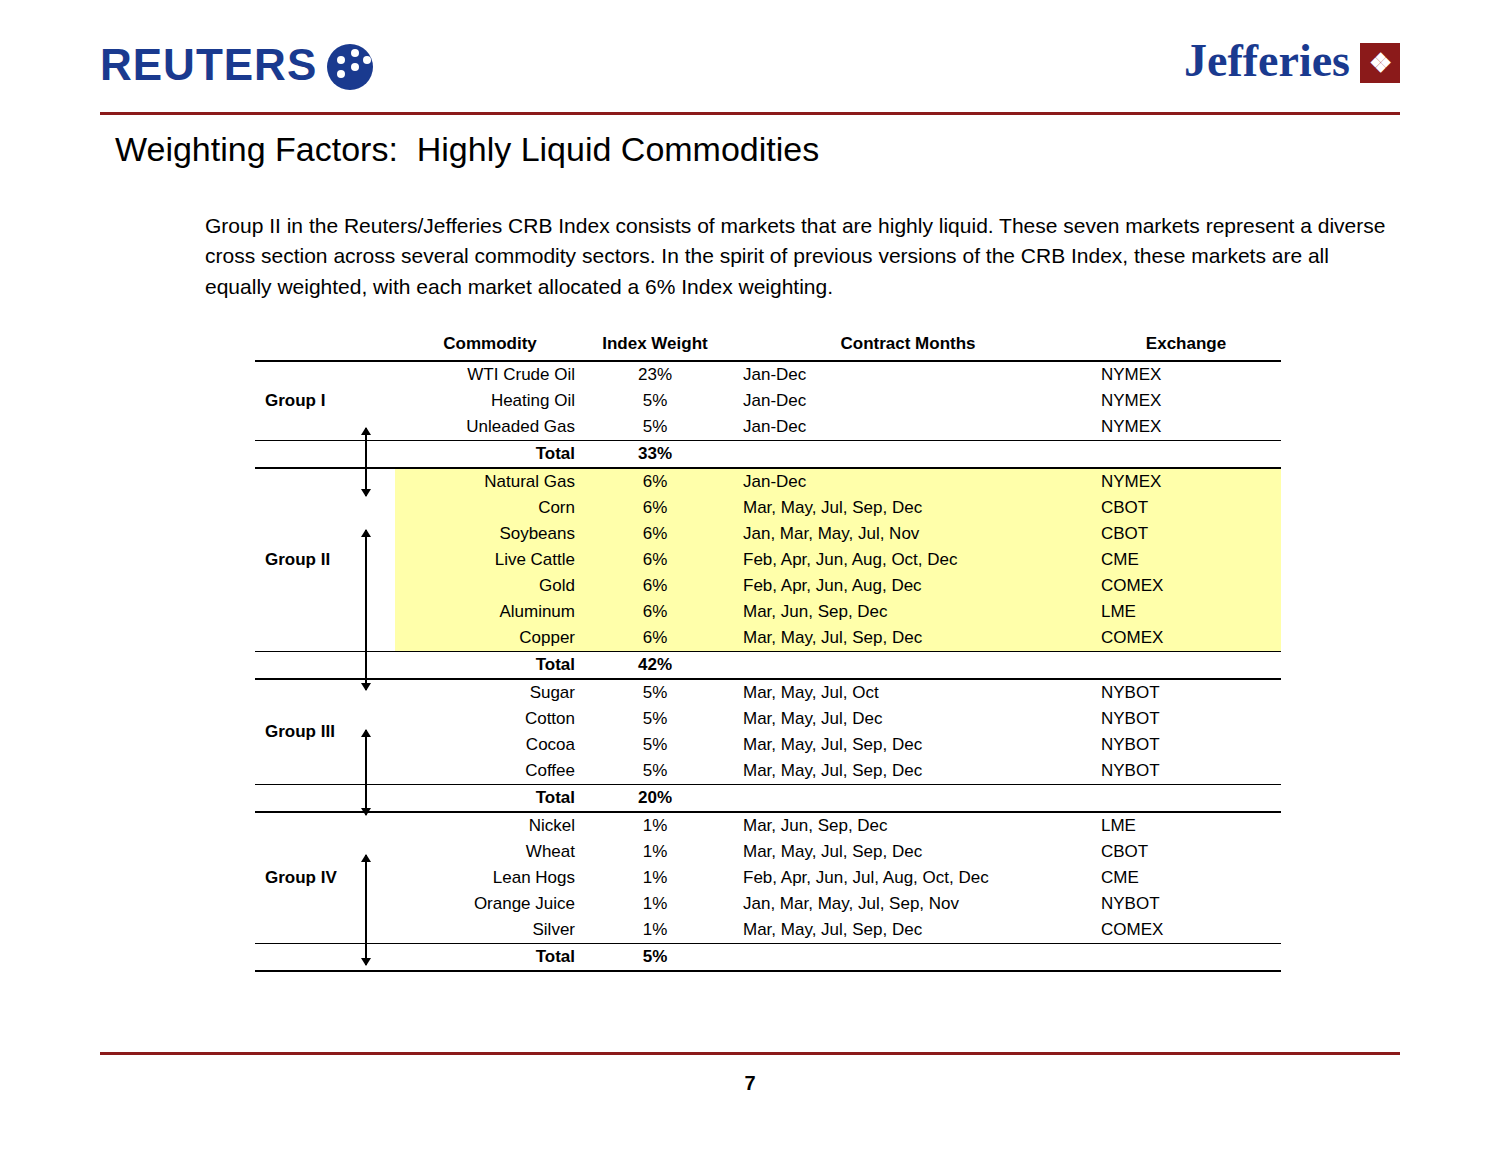REUTERS
Jefferies❖
Weighting Factors: Highly Liquid Commodities
Group II in the Reuters/Jefferies CRB Index consists of markets that are highly liquid. These seven markets represent a diverse cross section across several commodity sectors. In the spirit of previous versions of the CRB Index, these markets are all equally weighted, with each market allocated a 6% Index weighting.
| | Commodity | Index Weight | Contract Months | Exchange |
| --- | --- | --- | --- | --- |
| Group I | WTI Crude Oil | 23% | Jan-Dec | NYMEX |
| Heating Oil | 5% | Jan-Dec | NYMEX |
| Unleaded Gas | 5% | Jan-Dec | NYMEX |
| | Total | 33% | | |
| Group II | Natural Gas | 6% | Jan-Dec | NYMEX |
| Corn | 6% | Mar, May, Jul, Sep, Dec | CBOT |
| Soybeans | 6% | Jan, Mar, May, Jul, Nov | CBOT |
| Live Cattle | 6% | Feb, Apr, Jun, Aug, Oct, Dec | CME |
| Gold | 6% | Feb, Apr, Jun, Aug, Dec | COMEX |
| Aluminum | 6% | Mar, Jun, Sep, Dec | LME |
| Copper | 6% | Mar, May, Jul, Sep, Dec | COMEX |
| | Total | 42% | | |
| Group III | Sugar | 5% | Mar, May, Jul, Oct | NYBOT |
| Cotton | 5% | Mar, May, Jul, Dec | NYBOT |
| Cocoa | 5% | Mar, May, Jul, Sep, Dec | NYBOT |
| Coffee | 5% | Mar, May, Jul, Sep, Dec | NYBOT |
| | Total | 20% | | |
| Group IV | Nickel | 1% | Mar, Jun, Sep, Dec | LME |
| Wheat | 1% | Mar, May, Jul, Sep, Dec | CBOT |
| Lean Hogs | 1% | Feb, Apr, Jun, Jul, Aug, Oct, Dec | CME |
| Orange Juice | 1% | Jan, Mar, May, Jul, Sep, Nov | NYBOT |
| Silver | 1% | Mar, May, Jul, Sep, Dec | COMEX |
| | Total | 5% | | |
7